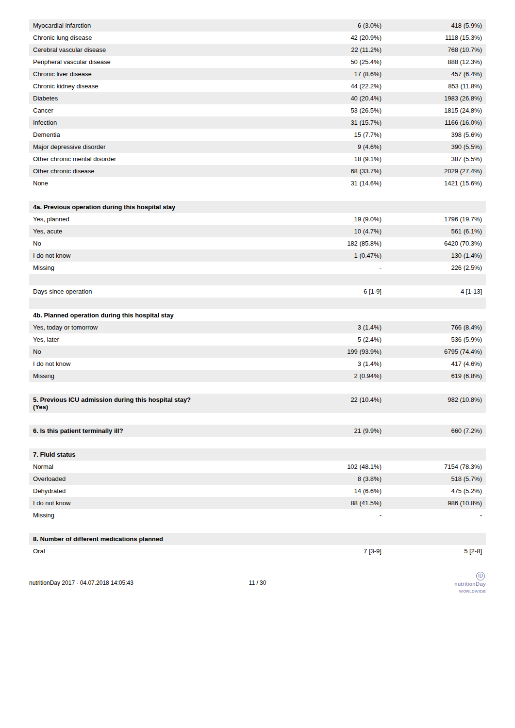| Myocardial infarction | 6 (3.0%) | 418 (5.9%) |
| Chronic lung disease | 42 (20.9%) | 1118 (15.3%) |
| Cerebral vascular disease | 22 (11.2%) | 768 (10.7%) |
| Peripheral vascular disease | 50 (25.4%) | 888 (12.3%) |
| Chronic liver disease | 17 (8.6%) | 457 (6.4%) |
| Chronic kidney disease | 44 (22.2%) | 853 (11.8%) |
| Diabetes | 40 (20.4%) | 1983 (26.8%) |
| Cancer | 53 (26.5%) | 1815 (24.8%) |
| Infection | 31 (15.7%) | 1166 (16.0%) |
| Dementia | 15 (7.7%) | 398 (5.6%) |
| Major depressive disorder | 9 (4.6%) | 390 (5.5%) |
| Other chronic mental disorder | 18 (9.1%) | 387 (5.5%) |
| Other chronic disease | 68 (33.7%) | 2029 (27.4%) |
| None | 31 (14.6%) | 1421 (15.6%) |
| 4a. Previous operation during this hospital stay | | |
| Yes, planned | 19 (9.0%) | 1796 (19.7%) |
| Yes, acute | 10 (4.7%) | 561 (6.1%) |
| No | 182 (85.8%) | 6420 (70.3%) |
| I do not know | 1 (0.47%) | 130 (1.4%) |
| Missing | - | 226 (2.5%) |
| Days since operation | 6 [1-9] | 4 [1-13] |
| 4b. Planned operation during this hospital stay | | |
| Yes, today or tomorrow | 3 (1.4%) | 766 (8.4%) |
| Yes, later | 5 (2.4%) | 536 (5.9%) |
| No | 199 (93.9%) | 6795 (74.4%) |
| I do not know | 3 (1.4%) | 417 (4.6%) |
| Missing | 2 (0.94%) | 619 (6.8%) |
| 5. Previous ICU admission during this hospital stay? (Yes) | 22 (10.4%) | 982 (10.8%) |
| 6. Is this patient terminally ill? | 21 (9.9%) | 660 (7.2%) |
| 7. Fluid status | | |
| Normal | 102 (48.1%) | 7154 (78.3%) |
| Overloaded | 8 (3.8%) | 518 (5.7%) |
| Dehydrated | 14 (6.6%) | 475 (5.2%) |
| I do not know | 88 (41.5%) | 986 (10.8%) |
| Missing | - | - |
| 8. Number of different medications planned | | |
| Oral | 7 [3-9] | 5 [2-8] |
nutritionDay 2017 - 04.07.2018 14:05:43
11 / 30
ID
nutritionDay
WORLDWIDE